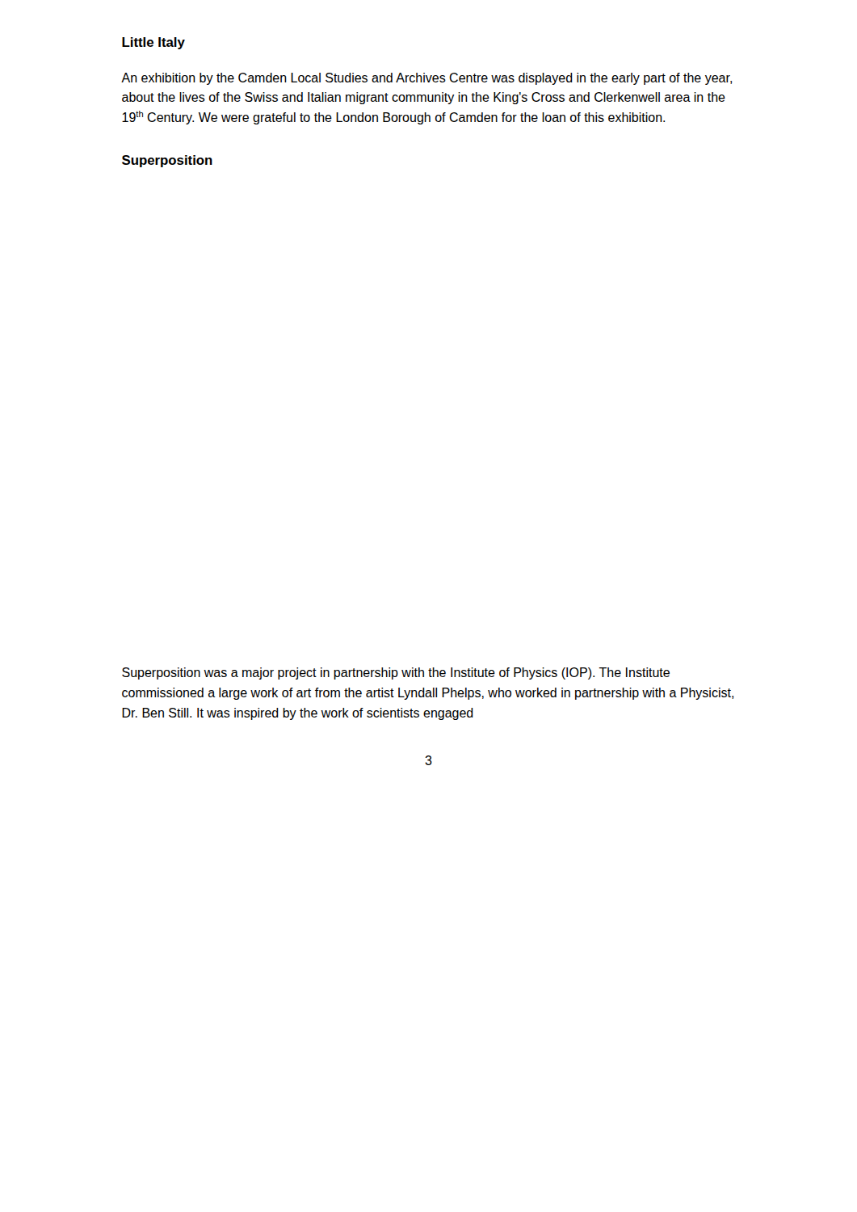Little Italy
An exhibition by the Camden Local Studies and Archives Centre was displayed in the early part of the year, about the lives of the Swiss and Italian migrant community in the King's Cross and Clerkenwell area in the 19th Century. We were grateful to the London Borough of Camden for the loan of this exhibition.
Superposition
Superposition was a major project in partnership with the Institute of Physics (IOP). The Institute commissioned a large work of art from the artist Lyndall Phelps, who worked in partnership with a Physicist, Dr. Ben Still. It was inspired by the work of scientists engaged
3